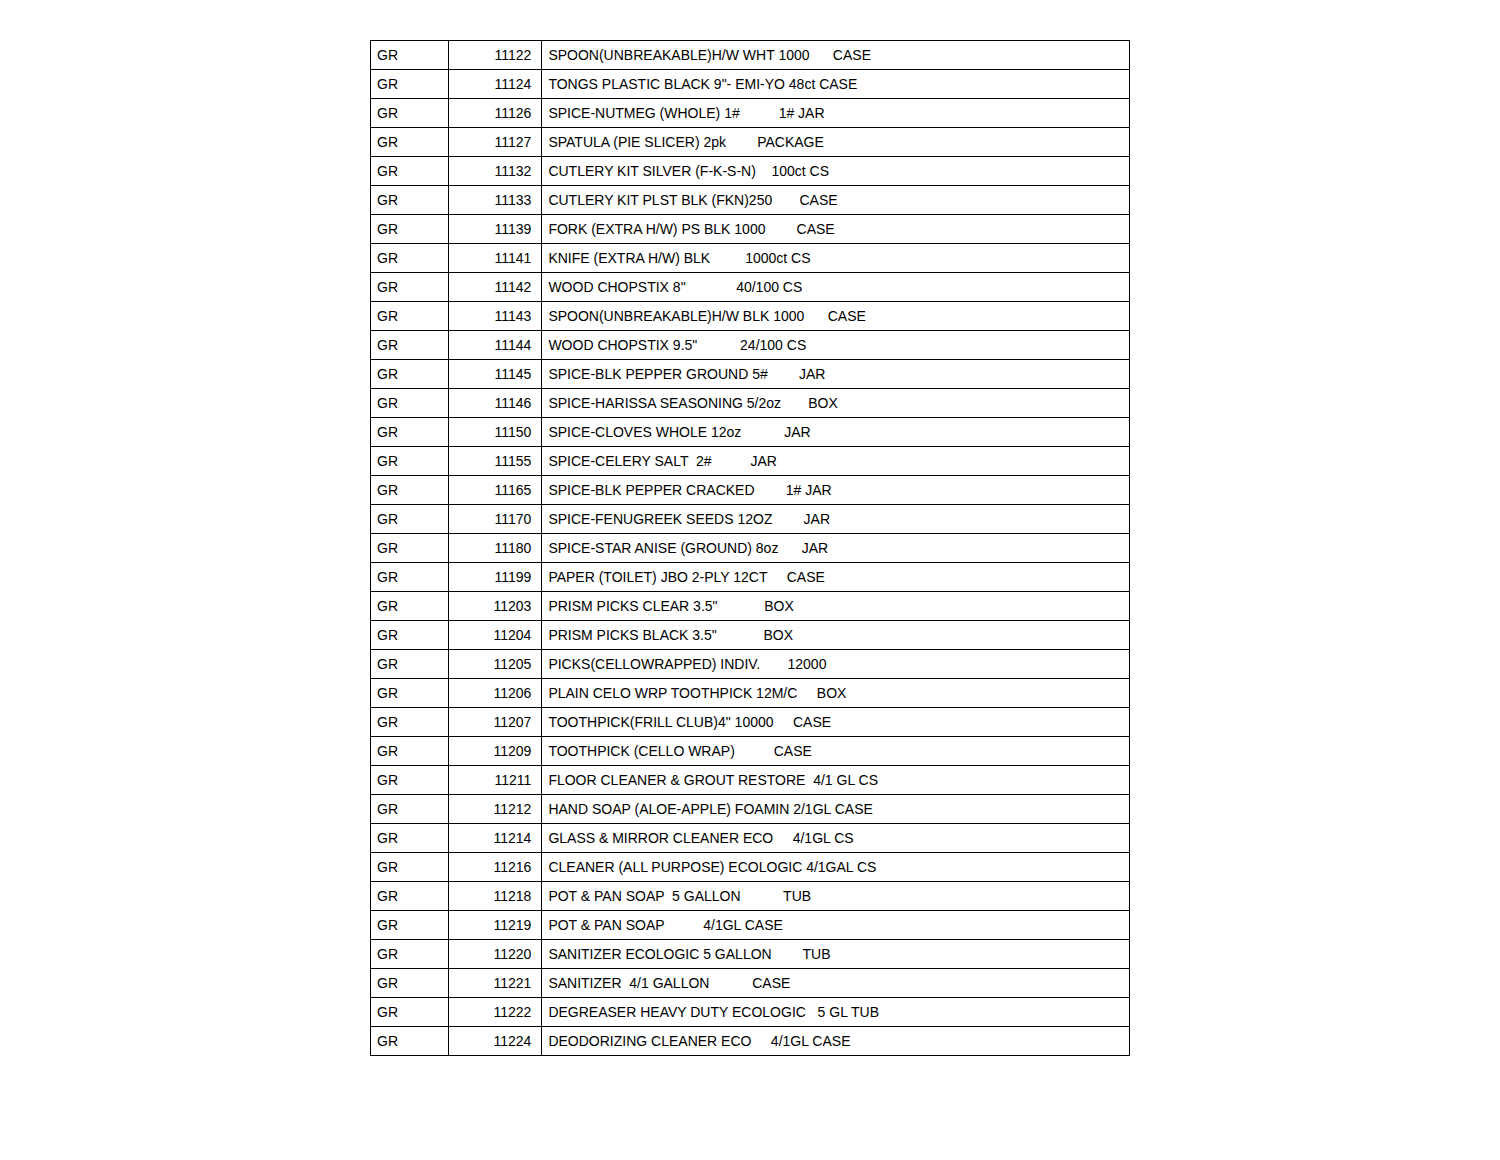| GR | 11122 | SPOON(UNBREAKABLE)H/W WHT 1000 CASE |
| GR | 11124 | TONGS PLASTIC BLACK 9"- EMI-YO 48ct CASE |
| GR | 11126 | SPICE-NUTMEG (WHOLE) 1# 1# JAR |
| GR | 11127 | SPATULA (PIE SLICER) 2pk PACKAGE |
| GR | 11132 | CUTLERY KIT SILVER (F-K-S-N) 100ct CS |
| GR | 11133 | CUTLERY KIT PLST BLK (FKN)250 CASE |
| GR | 11139 | FORK (EXTRA H/W) PS BLK 1000 CASE |
| GR | 11141 | KNIFE (EXTRA H/W) BLK 1000ct CS |
| GR | 11142 | WOOD CHOPSTIX 8" 40/100 CS |
| GR | 11143 | SPOON(UNBREAKABLE)H/W BLK 1000 CASE |
| GR | 11144 | WOOD CHOPSTIX 9.5" 24/100 CS |
| GR | 11145 | SPICE-BLK PEPPER GROUND 5# JAR |
| GR | 11146 | SPICE-HARISSA SEASONING 5/2oz BOX |
| GR | 11150 | SPICE-CLOVES WHOLE 12oz JAR |
| GR | 11155 | SPICE-CELERY SALT 2# JAR |
| GR | 11165 | SPICE-BLK PEPPER CRACKED 1# JAR |
| GR | 11170 | SPICE-FENUGREEK SEEDS 12OZ JAR |
| GR | 11180 | SPICE-STAR ANISE (GROUND) 8oz JAR |
| GR | 11199 | PAPER (TOILET) JBO 2-PLY 12CT CASE |
| GR | 11203 | PRISM PICKS CLEAR 3.5" BOX |
| GR | 11204 | PRISM PICKS BLACK 3.5" BOX |
| GR | 11205 | PICKS(CELLOWRAPPED) INDIV. 12000 |
| GR | 11206 | PLAIN CELO WRP TOOTHPICK 12M/C BOX |
| GR | 11207 | TOOTHPICK(FRILL CLUB)4" 10000 CASE |
| GR | 11209 | TOOTHPICK (CELLO WRAP) CASE |
| GR | 11211 | FLOOR CLEANER & GROUT RESTORE 4/1 GL CS |
| GR | 11212 | HAND SOAP (ALOE-APPLE) FOAMIN 2/1GL CASE |
| GR | 11214 | GLASS & MIRROR CLEANER ECO 4/1GL CS |
| GR | 11216 | CLEANER (ALL PURPOSE) ECOLOGIC 4/1GAL CS |
| GR | 11218 | POT & PAN SOAP 5 GALLON TUB |
| GR | 11219 | POT & PAN SOAP 4/1GL CASE |
| GR | 11220 | SANITIZER ECOLOGIC 5 GALLON TUB |
| GR | 11221 | SANITIZER 4/1 GALLON CASE |
| GR | 11222 | DEGREASER HEAVY DUTY ECOLOGIC 5 GL TUB |
| GR | 11224 | DEODORIZING CLEANER ECO 4/1GL CASE |